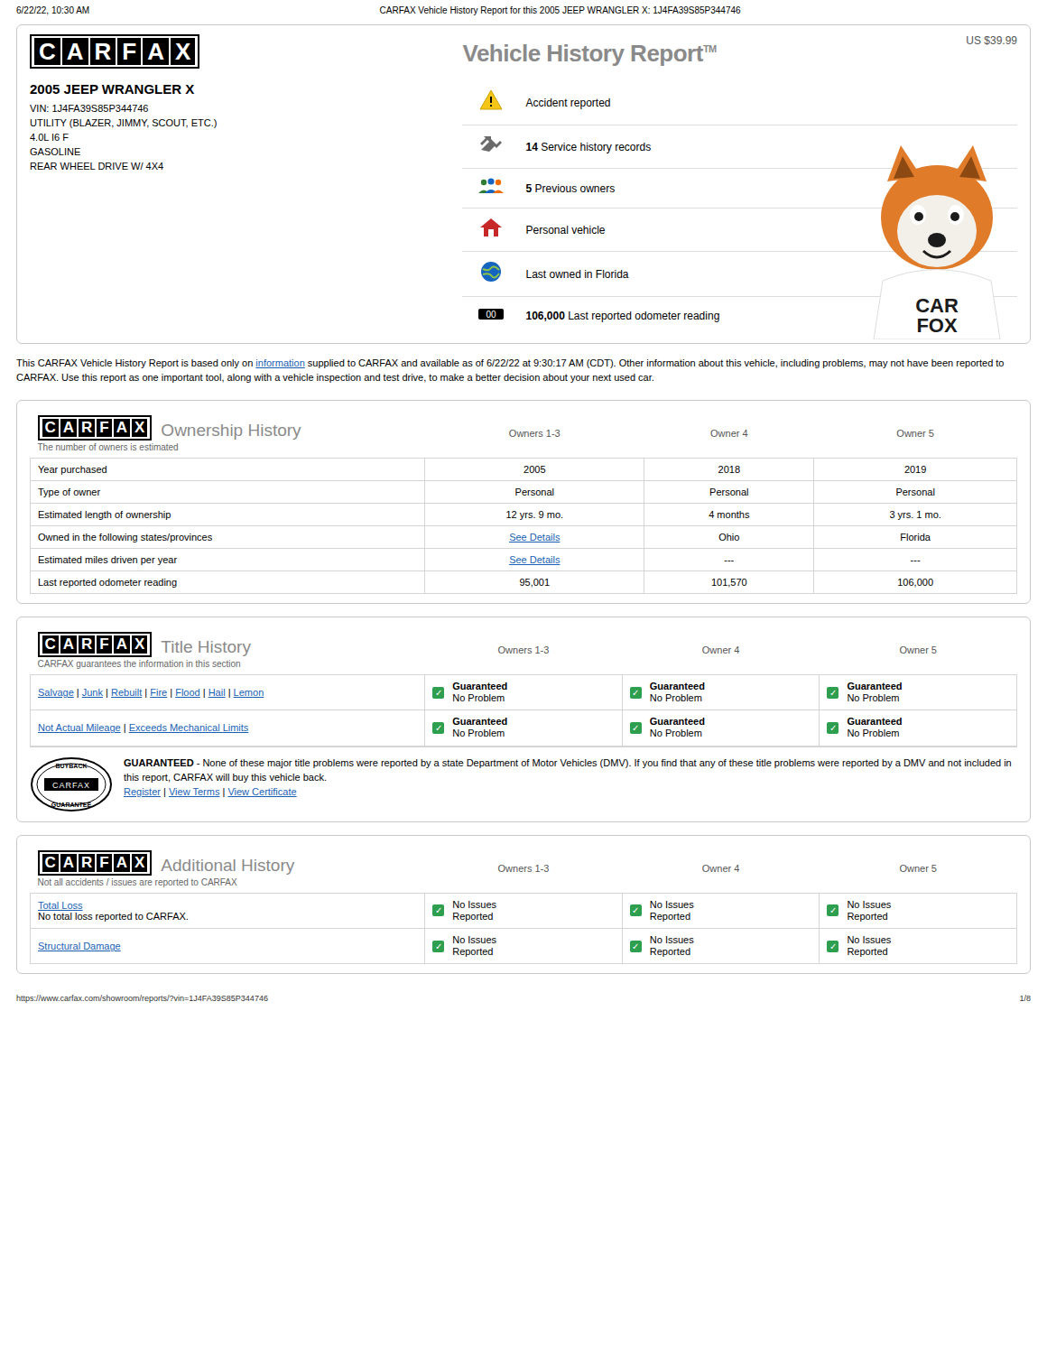6/22/22, 10:30 AM
CARFAX Vehicle History Report for this 2005 JEEP WRANGLER X: 1J4FA39S85P344746
CARFAX
2005 JEEP WRANGLER X
VIN: 1J4FA39S85P344746
UTILITY (BLAZER, JIMMY, SCOUT, ETC.)
4.0L I6 F
GASOLINE
REAR WHEEL DRIVE W/ 4X4
Vehicle History ReportTM
US $39.99
| | Accident reported |
| | 14 Service history records |
| | 5 Previous owners |
| | Personal vehicle |
| | Last owned in Florida |
| 00 | 106,000 Last reported odometer reading |
CAR FOX
This CARFAX Vehicle History Report is based only on information supplied to CARFAX and available as of 6/22/22 at 9:30:17 AM (CDT). Other information about this vehicle, including problems, may not have been reported to CARFAX. Use this report as one important tool, along with a vehicle inspection and test drive, to make a better decision about your next used car.
| C A R F A X Ownership History The number of owners is estimated | Owners 1-3 | Owner 4 | Owner 5 |
| Year purchased | 2005 | 2018 | 2019 |
| Type of owner | Personal | Personal | Personal |
| Estimated length of ownership | 12 yrs. 9 mo. | 4 months | 3 yrs. 1 mo. |
| Owned in the following states/provinces | See Details | Ohio | Florida |
| Estimated miles driven per year | See Details | --- | --- |
| Last reported odometer reading | 95,001 | 101,570 | 106,000 |
| C A R F A X Title History CARFAX guarantees the information in this section | Owners 1-3 | Owner 4 | Owner 5 |
| Salvage / Junk / Rebuilt / Fire / Flood / Hail / Lemon | ✓ Guaranteed No Problem | ✓ Guaranteed No Problem | ✓ Guaranteed No Problem |
| Not Actual Mileage / Exceeds Mechanical Limits | ✓ Guaranteed No Problem | ✓ Guaranteed No Problem | ✓ Guaranteed No Problem |
BUYBACK GUARANTEE CARFAX
GUARANTEED - None of these major title problems were reported by a state Department of Motor Vehicles (DMV). If you find that any of these title problems were reported by a DMV and not included in this report, CARFAX will buy this vehicle back.
Register | View Terms | View Certificate
| C A R F A X Additional History Not all accidents / issues are reported to CARFAX | Owners 1-3 | Owner 4 | Owner 5 |
| Total Loss No total loss reported to CARFAX. | ✓ No Issues Reported | ✓ No Issues Reported | ✓ No Issues Reported |
| Structural Damage | ✓ No Issues Reported | ✓ No Issues Reported | ✓ No Issues Reported |
https://www.carfax.com/showroom/reports/?vin=1J4FA39S85P344746 1/8